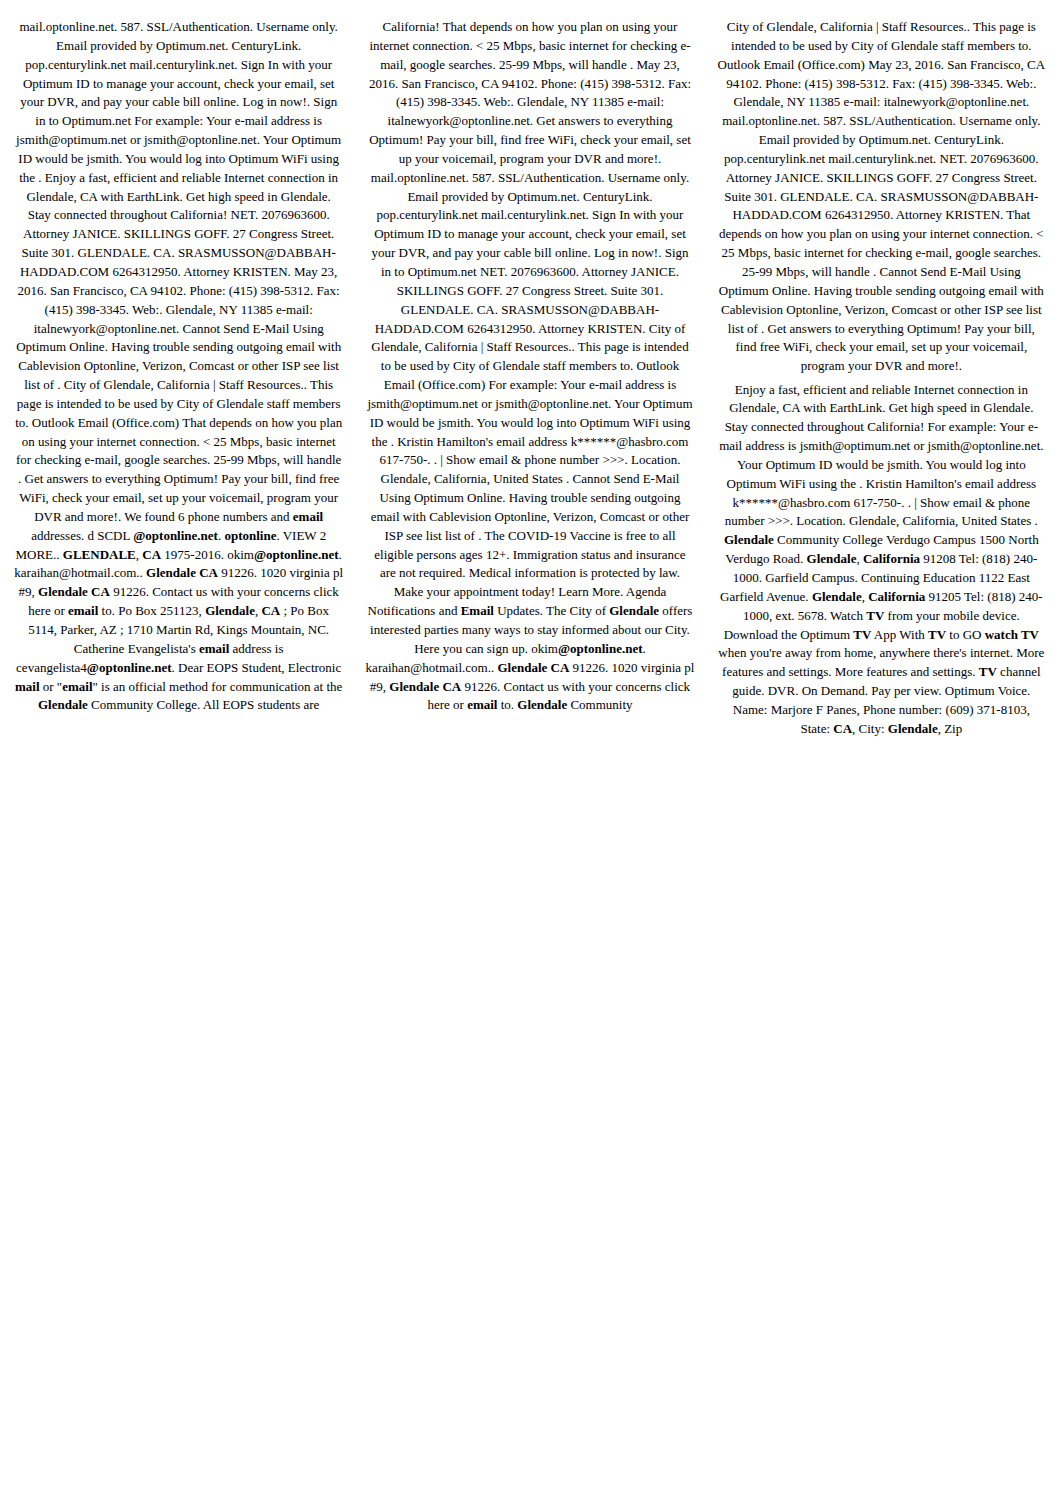mail.optonline.net. 587. SSL/Authentication. Username only. Email provided by Optimum.net. CenturyLink. pop.centurylink.net mail.centurylink.net. Sign In with your Optimum ID to manage your account, check your email, set your DVR, and pay your cable bill online. Log in now!. Sign in to Optimum.net For example: Your e-mail address is jsmith@optimum.net or jsmith@optonline.net. Your Optimum ID would be jsmith. You would log into Optimum WiFi using the . Enjoy a fast, efficient and reliable Internet connection in Glendale, CA with EarthLink. Get high speed in Glendale. Stay connected throughout California! NET. 2076963600. Attorney JANICE. SKILLINGS GOFF. 27 Congress Street. Suite 301. GLENDALE. CA. SRASMUSSON@DABBAH-HADDAD.COM 6264312950. Attorney KRISTEN. May 23, 2016. San Francisco, CA 94102. Phone: (415) 398-5312. Fax: (415) 398-3345. Web:. Glendale, NY 11385 e-mail: italnewyork@optonline.net. Cannot Send E-Mail Using Optimum Online. Having trouble sending outgoing email with Cablevision Optonline, Verizon, Comcast or other ISP see list list of . City of Glendale, California | Staff Resources.. This page is intended to be used by City of Glendale staff members to. Outlook Email (Office.com) That depends on how you plan on using your internet connection. < 25 Mbps, basic internet for checking e-mail, google searches. 25-99 Mbps, will handle . Get answers to everything Optimum! Pay your bill, find free WiFi, check your email, set up your voicemail, program your DVR and more!. We found 6 phone numbers and email addresses. d SCDL @optonline.net. optonline. VIEW 2 MORE.. GLENDALE, CA 1975-2016. okim@optonline.net. karaihan@hotmail.com.. Glendale CA 91226. 1020 virginia pl #9, Glendale CA 91226. Contact us with your concerns click here or email to. Po Box 251123, Glendale, CA ; Po Box 5114, Parker, AZ ; 1710 Martin Rd, Kings Mountain, NC. Catherine Evangelista's email address is cevangelista4@optonline.net. Dear EOPS Student, Electronic mail or "email" is an official method for communication at the Glendale Community College. All EOPS students are
California! That depends on how you plan on using your internet connection. < 25 Mbps, basic internet for checking e-mail, google searches. 25-99 Mbps, will handle . May 23, 2016. San Francisco, CA 94102. Phone: (415) 398-5312. Fax: (415) 398-3345. Web:. Glendale, NY 11385 e-mail: italnewyork@optonline.net. Get answers to everything Optimum! Pay your bill, find free WiFi, check your email, set up your voicemail, program your DVR and more!. mail.optonline.net. 587. SSL/Authentication. Username only. Email provided by Optimum.net. CenturyLink. pop.centurylink.net mail.centurylink.net. Sign In with your Optimum ID to manage your account, check your email, set your DVR, and pay your cable bill online. Log in now!. Sign in to Optimum.net NET. 2076963600. Attorney JANICE. SKILLINGS GOFF. 27 Congress Street. Suite 301. GLENDALE. CA. SRASMUSSON@DABBAH-HADDAD.COM 6264312950. Attorney KRISTEN. City of Glendale, California | Staff Resources.. This page is intended to be used by City of Glendale staff members to. Outlook Email (Office.com) For example: Your e-mail address is jsmith@optimum.net or jsmith@optonline.net. Your Optimum ID would be jsmith. You would log into Optimum WiFi using the . Kristin Hamilton's email address k******@hasbro.com 617-750-. . | Show email & phone number >>>. Location. Glendale, California, United States . Cannot Send E-Mail Using Optimum Online. Having trouble sending outgoing email with Cablevision Optonline, Verizon, Comcast or other ISP see list list of . The COVID-19 Vaccine is free to all eligible persons ages 12+. Immigration status and insurance are not required. Medical information is protected by law. Make your appointment today! Learn More. Agenda Notifications and Email Updates. The City of Glendale offers interested parties many ways to stay informed about our City. Here you can sign up. okim@optonline.net. karaihan@hotmail.com.. Glendale CA 91226. 1020 virginia pl #9, Glendale CA 91226. Contact us with your concerns click here or email to. Glendale Community
City of Glendale, California | Staff Resources.. This page is intended to be used by City of Glendale staff members to. Outlook Email (Office.com) May 23, 2016. San Francisco, CA 94102. Phone: (415) 398-5312. Fax: (415) 398-3345. Web:. Glendale, NY 11385 e-mail: italnewyork@optonline.net. mail.optonline.net. 587. SSL/Authentication. Username only. Email provided by Optimum.net. CenturyLink. pop.centurylink.net mail.centurylink.net. NET. 2076963600. Attorney JANICE. SKILLINGS GOFF. 27 Congress Street. Suite 301. GLENDALE. CA. SRASMUSSON@DABBAH-HADDAD.COM 6264312950. Attorney KRISTEN. That depends on how you plan on using your internet connection. < 25 Mbps, basic internet for checking e-mail, google searches. 25-99 Mbps, will handle . Cannot Send E-Mail Using Optimum Online. Having trouble sending outgoing email with Cablevision Optonline, Verizon, Comcast or other ISP see list list of . Get answers to everything Optimum! Pay your bill, find free WiFi, check your email, set up your voicemail, program your DVR and more!.
Enjoy a fast, efficient and reliable Internet connection in Glendale, CA with EarthLink. Get high speed in Glendale. Stay connected throughout California! For example: Your e-mail address is jsmith@optimum.net or jsmith@optonline.net. Your Optimum ID would be jsmith. You would log into Optimum WiFi using the . Kristin Hamilton's email address k******@hasbro.com 617-750-. . | Show email & phone number >>>. Location. Glendale, California, United States . Glendale Community College Verdugo Campus 1500 North Verdugo Road. Glendale, California 91208 Tel: (818) 240-1000. Garfield Campus. Continuing Education 1122 East Garfield Avenue. Glendale, California 91205 Tel: (818) 240-1000, ext. 5678. Watch TV from your mobile device. Download the Optimum TV App With TV to GO watch TV when you're away from home, anywhere there's internet. More features and settings. More features and settings. TV channel guide. DVR. On Demand. Pay per view. Optimum Voice. Name: Marjore F Panes, Phone number: (609) 371-8103, State: CA, City: Glendale, Zip